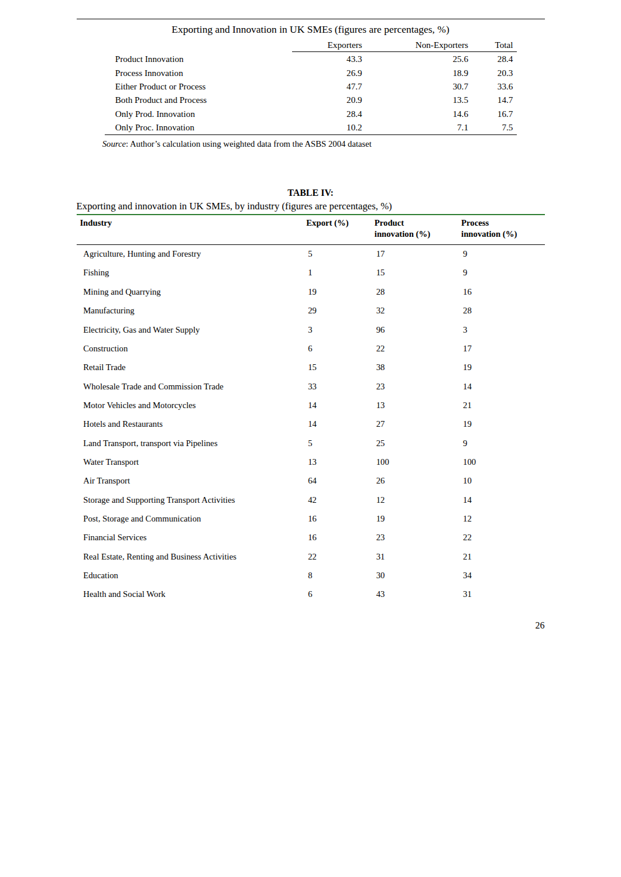Exporting and Innovation in UK SMEs (figures are percentages, %)
| | Exporters | Non-Exporters | Total |
| --- | --- | --- | --- |
| Product Innovation | 43.3 | 25.6 | 28.4 |
| Process Innovation | 26.9 | 18.9 | 20.3 |
| Either Product or Process | 47.7 | 30.7 | 33.6 |
| Both Product and Process | 20.9 | 13.5 | 14.7 |
| Only Prod. Innovation | 28.4 | 14.6 | 16.7 |
| Only Proc. Innovation | 10.2 | 7.1 | 7.5 |
Source: Author’s calculation using weighted data from the ASBS 2004 dataset
TABLE IV:
Exporting and innovation in UK SMEs, by industry (figures are percentages, %)
| Industry | Export (%) | Product innovation (%) | Process innovation (%) |
| --- | --- | --- | --- |
| Agriculture, Hunting and Forestry | 5 | 17 | 9 |
| Fishing | 1 | 15 | 9 |
| Mining and Quarrying | 19 | 28 | 16 |
| Manufacturing | 29 | 32 | 28 |
| Electricity, Gas and Water Supply | 3 | 96 | 3 |
| Construction | 6 | 22 | 17 |
| Retail Trade | 15 | 38 | 19 |
| Wholesale Trade and Commission Trade | 33 | 23 | 14 |
| Motor Vehicles and Motorcycles | 14 | 13 | 21 |
| Hotels and Restaurants | 14 | 27 | 19 |
| Land Transport, transport via Pipelines | 5 | 25 | 9 |
| Water Transport | 13 | 100 | 100 |
| Air Transport | 64 | 26 | 10 |
| Storage and Supporting Transport Activities | 42 | 12 | 14 |
| Post, Storage and Communication | 16 | 19 | 12 |
| Financial Services | 16 | 23 | 22 |
| Real Estate, Renting and Business Activities | 22 | 31 | 21 |
| Education | 8 | 30 | 34 |
| Health and Social Work | 6 | 43 | 31 |
26